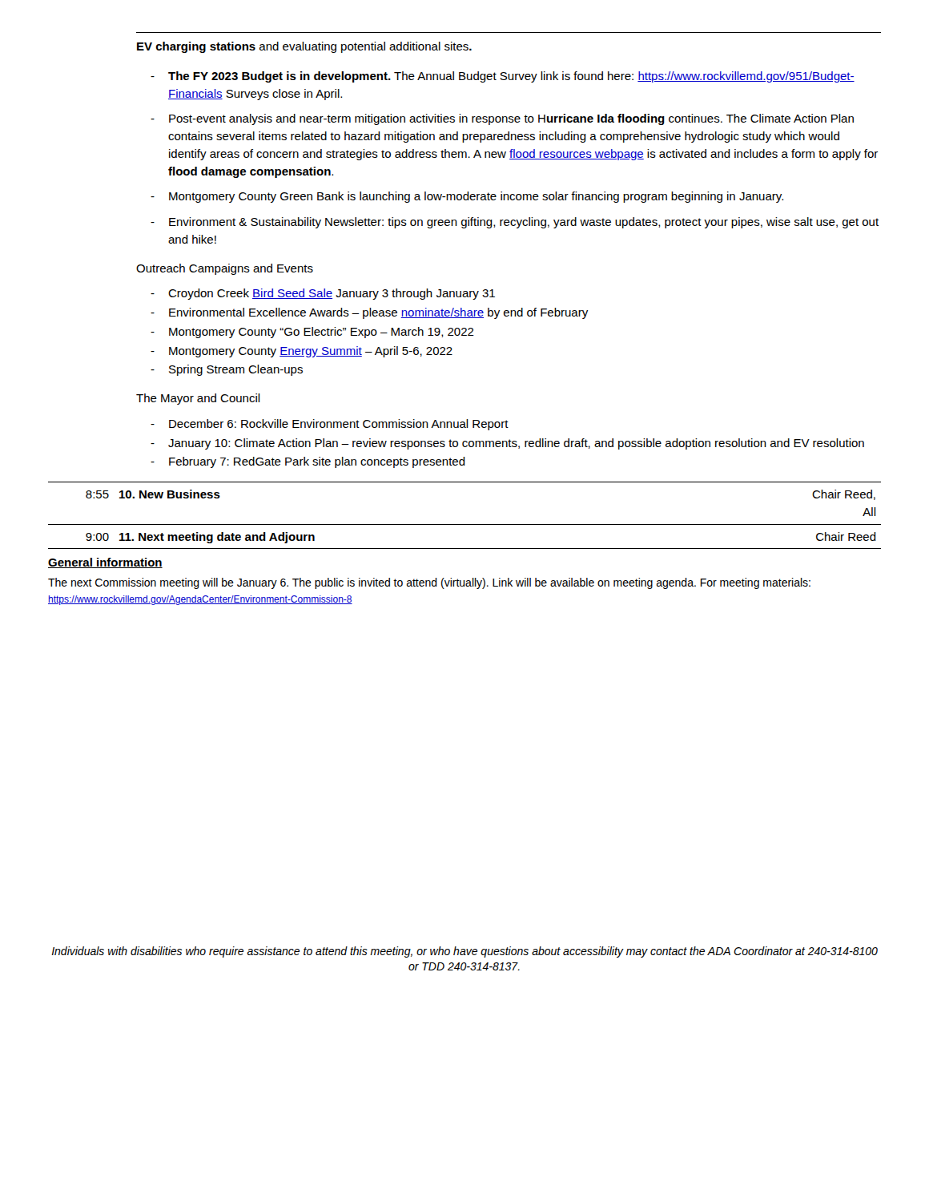EV charging stations and evaluating potential additional sites.
The FY 2023 Budget is in development. The Annual Budget Survey link is found here: https://www.rockvillemd.gov/951/Budget-Financials Surveys close in April.
Post-event analysis and near-term mitigation activities in response to Hurricane Ida flooding continues. The Climate Action Plan contains several items related to hazard mitigation and preparedness including a comprehensive hydrologic study which would identify areas of concern and strategies to address them. A new flood resources webpage is activated and includes a form to apply for flood damage compensation.
Montgomery County Green Bank is launching a low-moderate income solar financing program beginning in January.
Environment & Sustainability Newsletter: tips on green gifting, recycling, yard waste updates, protect your pipes, wise salt use, get out and hike!
Outreach Campaigns and Events
Croydon Creek Bird Seed Sale January 3 through January 31
Environmental Excellence Awards – please nominate/share by end of February
Montgomery County “Go Electric” Expo – March 19, 2022
Montgomery County Energy Summit – April 5-6, 2022
Spring Stream Clean-ups
The Mayor and Council
December 6: Rockville Environment Commission Annual Report
January 10: Climate Action Plan – review responses to comments, redline draft, and possible adoption resolution and EV resolution
February 7: RedGate Park site plan concepts presented
| 8:55 | 10. New Business | Chair Reed, All |
| 9:00 | 11. Next meeting date and Adjourn | Chair Reed |
General information
The next Commission meeting will be January 6. The public is invited to attend (virtually). Link will be available on meeting agenda. For meeting materials: https://www.rockvillemd.gov/AgendaCenter/Environment-Commission-8
Individuals with disabilities who require assistance to attend this meeting, or who have questions about accessibility may contact the ADA Coordinator at 240-314-8100 or TDD 240-314-8137.